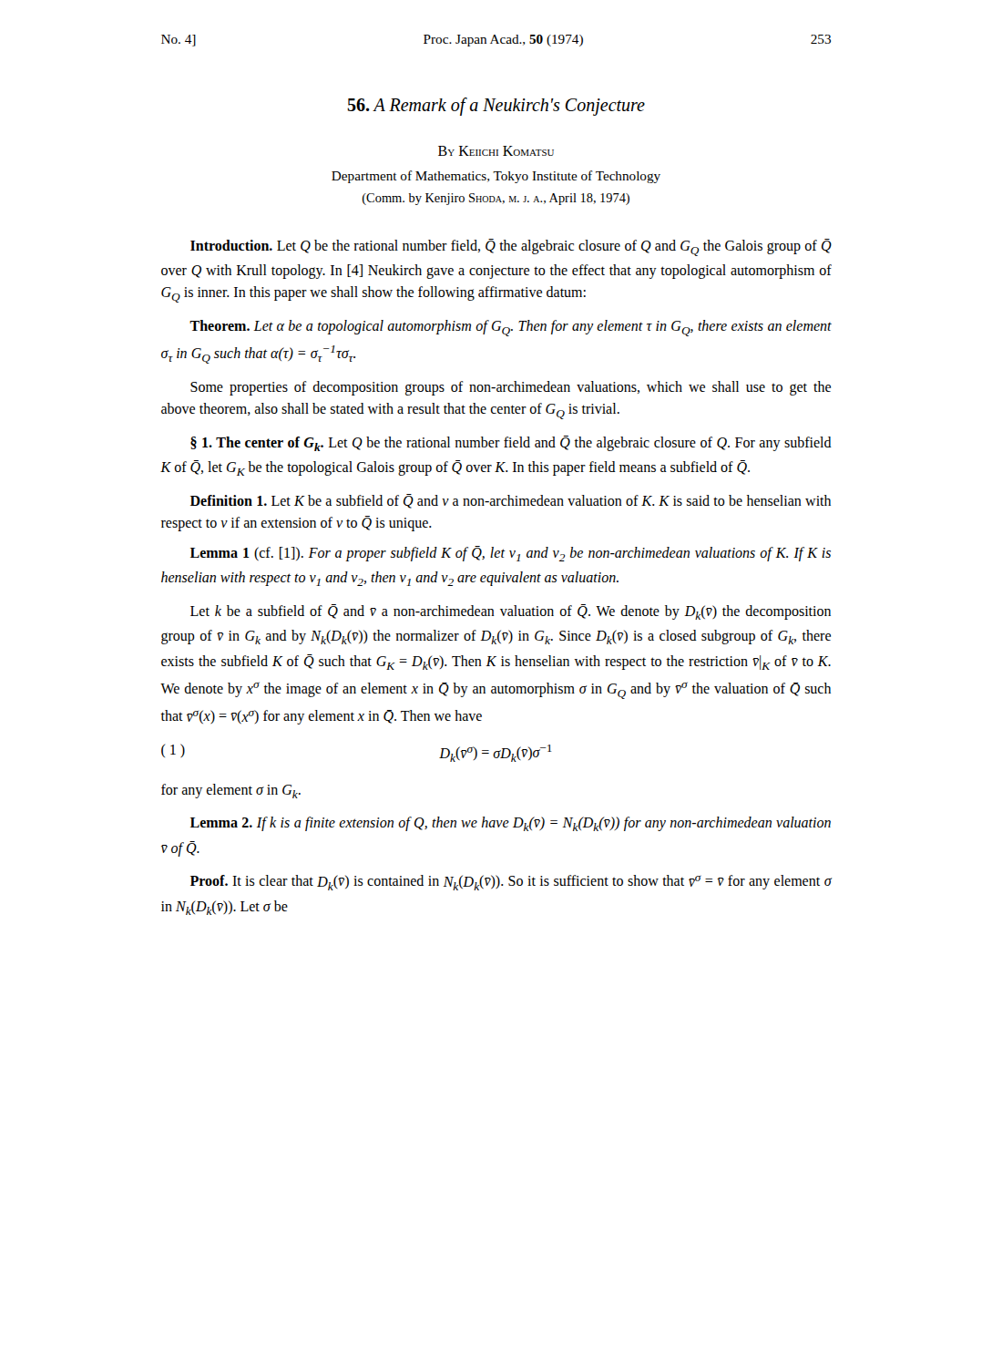No. 4] Proc. Japan Acad., 50 (1974) 253
56. A Remark of a Neukirch's Conjecture
By Keiichi Komatsu
Department of Mathematics, Tokyo Institute of Technology
(Comm. by Kenjiro Shoda, m. j. a., April 18, 1974)
Introduction. Let Q be the rational number field, Q̄ the algebraic closure of Q and GQ the Galois group of Q̄ over Q with Krull topology. In [4] Neukirch gave a conjecture to the effect that any topological automorphism of GQ is inner. In this paper we shall show the following affirmative datum:
Theorem. Let α be a topological automorphism of GQ. Then for any element τ in GQ, there exists an element στ in GQ such that α(τ) = στ−1τστ.
Some properties of decomposition groups of non-archimedean valuations, which we shall use to get the above theorem, also shall be stated with a result that the center of GQ is trivial.
§ 1. The center of Gk. Let Q be the rational number field and Q̄ the algebraic closure of Q. For any subfield K of Q̄, let GK be the topological Galois group of Q̄ over K. In this paper field means a subfield of Q̄.
Definition 1. Let K be a subfield of Q̄ and v a non-archimedean valuation of K. K is said to be henselian with respect to v if an extension of v to Q̄ is unique.
Lemma 1 (cf. [1]). For a proper subfield K of Q̄, let v1 and v2 be non-archimedean valuations of K. If K is henselian with respect to v1 and v2, then v1 and v2 are equivalent as valuation.
Let k be a subfield of Q̄ and v̄ a non-archimedean valuation of Q̄. We denote by Dk(v̄) the decomposition group of v̄ in Gk and by Nk(Dk(v̄)) the normalizer of Dk(v̄) in Gk. Since Dk(v̄) is a closed subgroup of Gk, there exists the subfield K of Q̄ such that GK = Dk(v̄). Then K is henselian with respect to the restriction v̄|K of v̄ to K. We denote by xσ the image of an element x in Q̄ by an automorphism σ in GQ and by v̄σ the valuation of Q̄ such that v̄σ(x) = v̄(xσ) for any element x in Q̄. Then we have
( 1 ) Dk(v̄σ) = σDk(v̄)σ−1
for any element σ in Gk.
Lemma 2. If k is a finite extension of Q, then we have Dk(v̄) = Nk(Dk(v̄)) for any non-archimedean valuation v̄ of Q̄.
Proof. It is clear that Dk(v̄) is contained in Nk(Dk(v̄)). So it is sufficient to show that v̄σ = v̄ for any element σ in Nk(Dk(v̄)). Let σ be